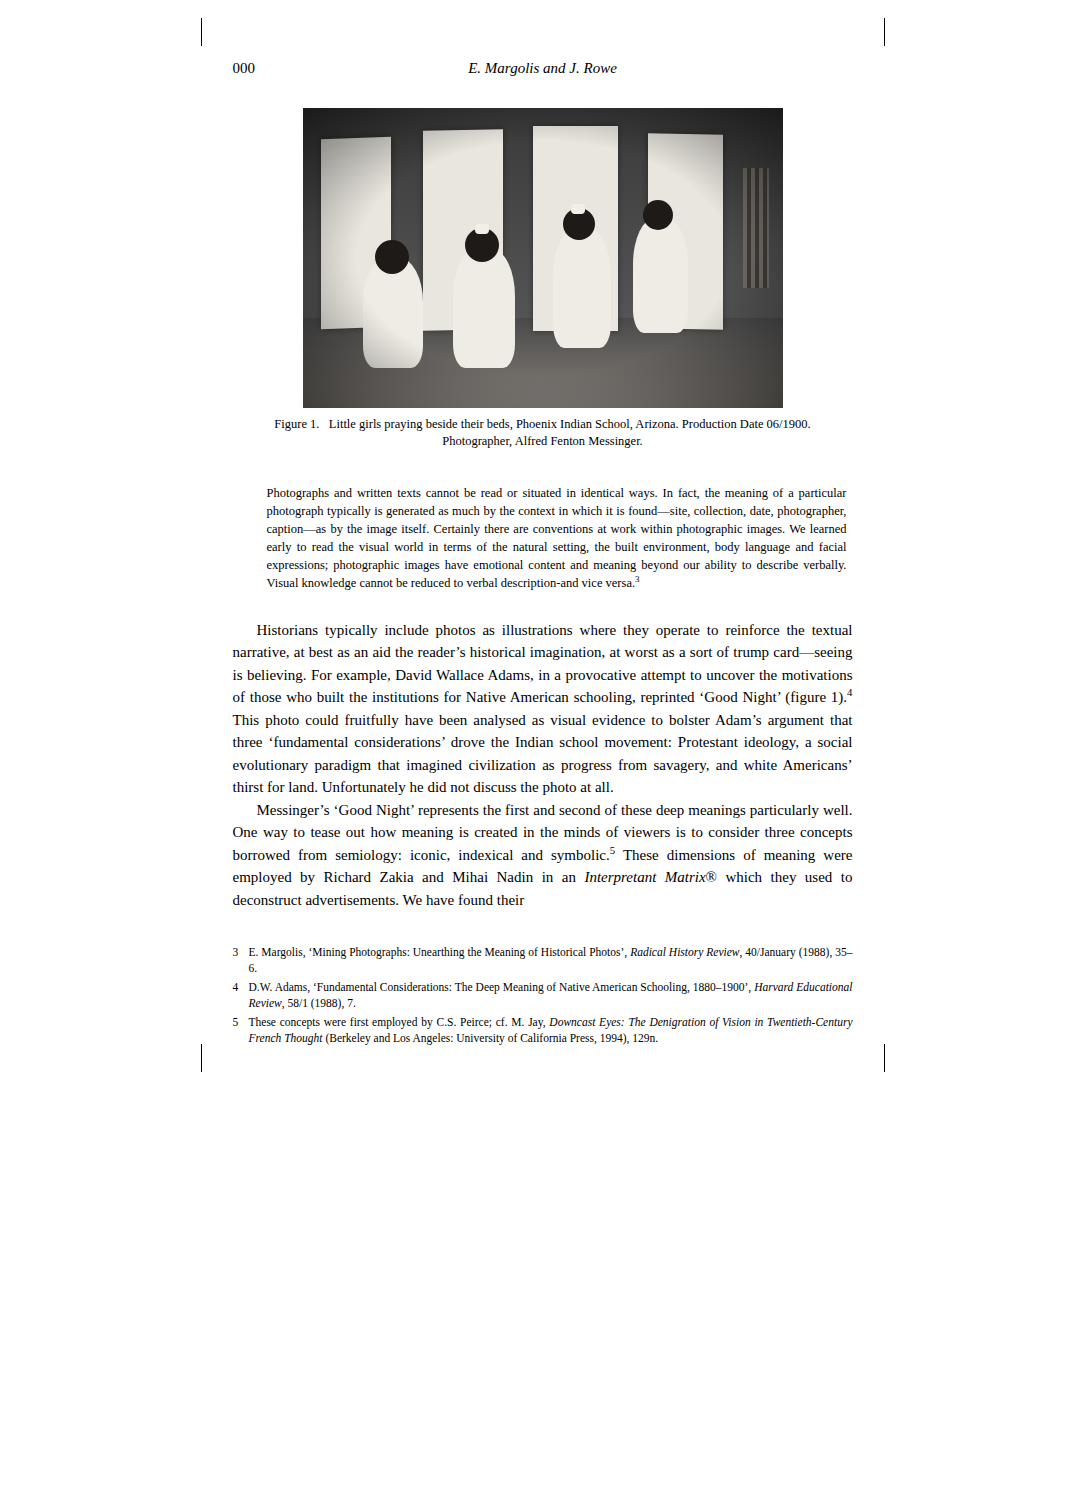000
E. Margolis and J. Rowe
Figure 1. Little girls praying beside their beds, Phoenix Indian School, Arizona. Production Date 06/1900.
Photographer, Alfred Fenton Messinger.
Photographs and written texts cannot be read or situated in identical ways. In fact, the meaning of a particular photograph typically is generated as much by the context in which it is found—site, collection, date, photographer, caption—as by the image itself. Certainly there are conventions at work within photographic images. We learned early to read the visual world in terms of the natural setting, the built environment, body language and facial expressions; photographic images have emotional content and meaning beyond our ability to describe verbally. Visual knowledge cannot be reduced to verbal description-and vice versa.3
Historians typically include photos as illustrations where they operate to reinforce the textual narrative, at best as an aid the reader’s historical imagination, at worst as a sort of trump card—seeing is believing. For example, David Wallace Adams, in a provocative attempt to uncover the motivations of those who built the institutions for Native American schooling, reprinted ‘Good Night’ (figure 1).4 This photo could fruitfully have been analysed as visual evidence to bolster Adam’s argument that three ‘fundamental considerations’ drove the Indian school movement: Protestant ideology, a social evolutionary paradigm that imagined civilization as progress from savagery, and white Americans’ thirst for land. Unfortunately he did not discuss the photo at all.
Messinger’s ‘Good Night’ represents the first and second of these deep meanings particularly well. One way to tease out how meaning is created in the minds of viewers is to consider three concepts borrowed from semiology: iconic, indexical and symbolic.5 These dimensions of meaning were employed by Richard Zakia and Mihai Nadin in an Interpretant Matrix® which they used to deconstruct advertisements. We have found their
3 E. Margolis, ‘Mining Photographs: Unearthing the Meaning of Historical Photos’, Radical History Review, 40/January (1988), 35–6.
4 D.W. Adams, ‘Fundamental Considerations: The Deep Meaning of Native American Schooling, 1880–1900’, Harvard Educational Review, 58/1 (1988), 7.
5 These concepts were first employed by C.S. Peirce; cf. M. Jay, Downcast Eyes: The Denigration of Vision in Twentieth-Century French Thought (Berkeley and Los Angeles: University of California Press, 1994), 129n.